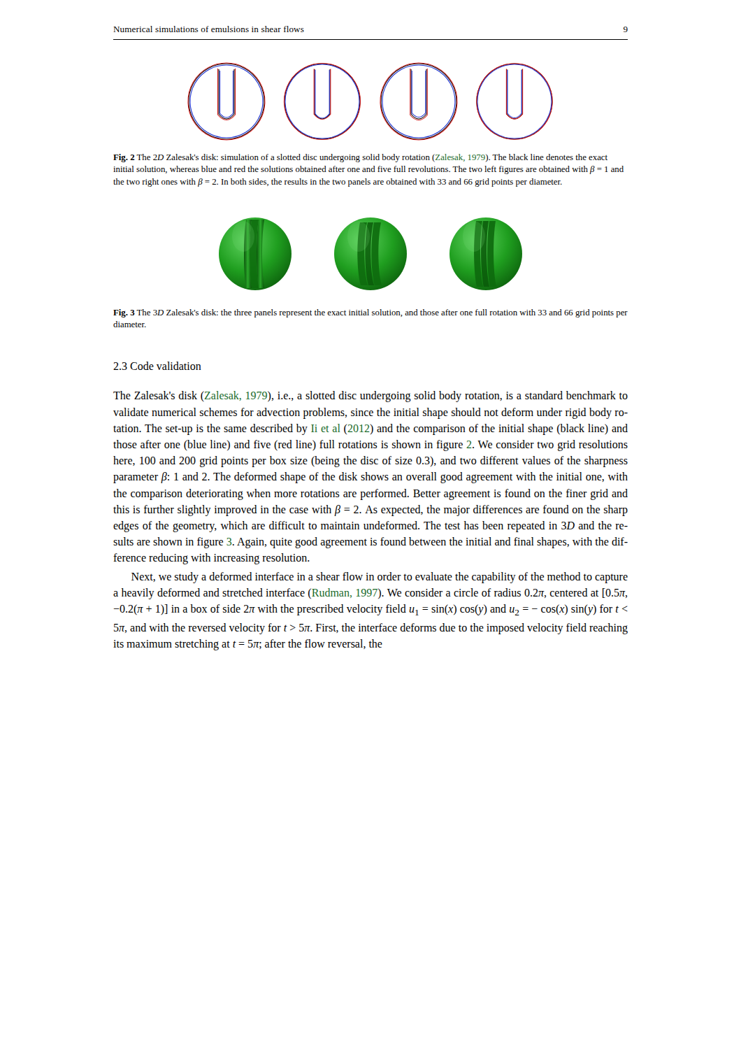Numerical simulations of emulsions in shear flows 9
Fig. 2 The 2D Zalesak's disk: simulation of a slotted disc undergoing solid body rotation (Zalesak, 1979). The black line denotes the exact initial solution, whereas blue and red the solutions obtained after one and five full revolutions. The two left figures are obtained with β = 1 and the two right ones with β = 2. In both sides, the results in the two panels are obtained with 33 and 66 grid points per diameter.
Fig. 3 The 3D Zalesak's disk: the three panels represent the exact initial solution, and those after one full rotation with 33 and 66 grid points per diameter.
2.3 Code validation
The Zalesak's disk (Zalesak, 1979), i.e., a slotted disc undergoing solid body rotation, is a standard benchmark to validate numerical schemes for advection problems, since the initial shape should not deform under rigid body rotation. The set-up is the same described by Ii et al (2012) and the comparison of the initial shape (black line) and those after one (blue line) and five (red line) full rotations is shown in figure 2. We consider two grid resolutions here, 100 and 200 grid points per box size (being the disc of size 0.3), and two different values of the sharpness parameter β: 1 and 2. The deformed shape of the disk shows an overall good agreement with the initial one, with the comparison deteriorating when more rotations are performed. Better agreement is found on the finer grid and this is further slightly improved in the case with β = 2. As expected, the major differences are found on the sharp edges of the geometry, which are difficult to maintain undeformed. The test has been repeated in 3D and the results are shown in figure 3. Again, quite good agreement is found between the initial and final shapes, with the difference reducing with increasing resolution.
Next, we study a deformed interface in a shear flow in order to evaluate the capability of the method to capture a heavily deformed and stretched interface (Rudman, 1997). We consider a circle of radius 0.2π, centered at [0.5π, −0.2(π + 1)] in a box of side 2π with the prescribed velocity field u1 = sin(x) cos(y) and u2 = − cos(x) sin(y) for t < 5π, and with the reversed velocity for t > 5π. First, the interface deforms due to the imposed velocity field reaching its maximum stretching at t = 5π; after the flow reversal, the